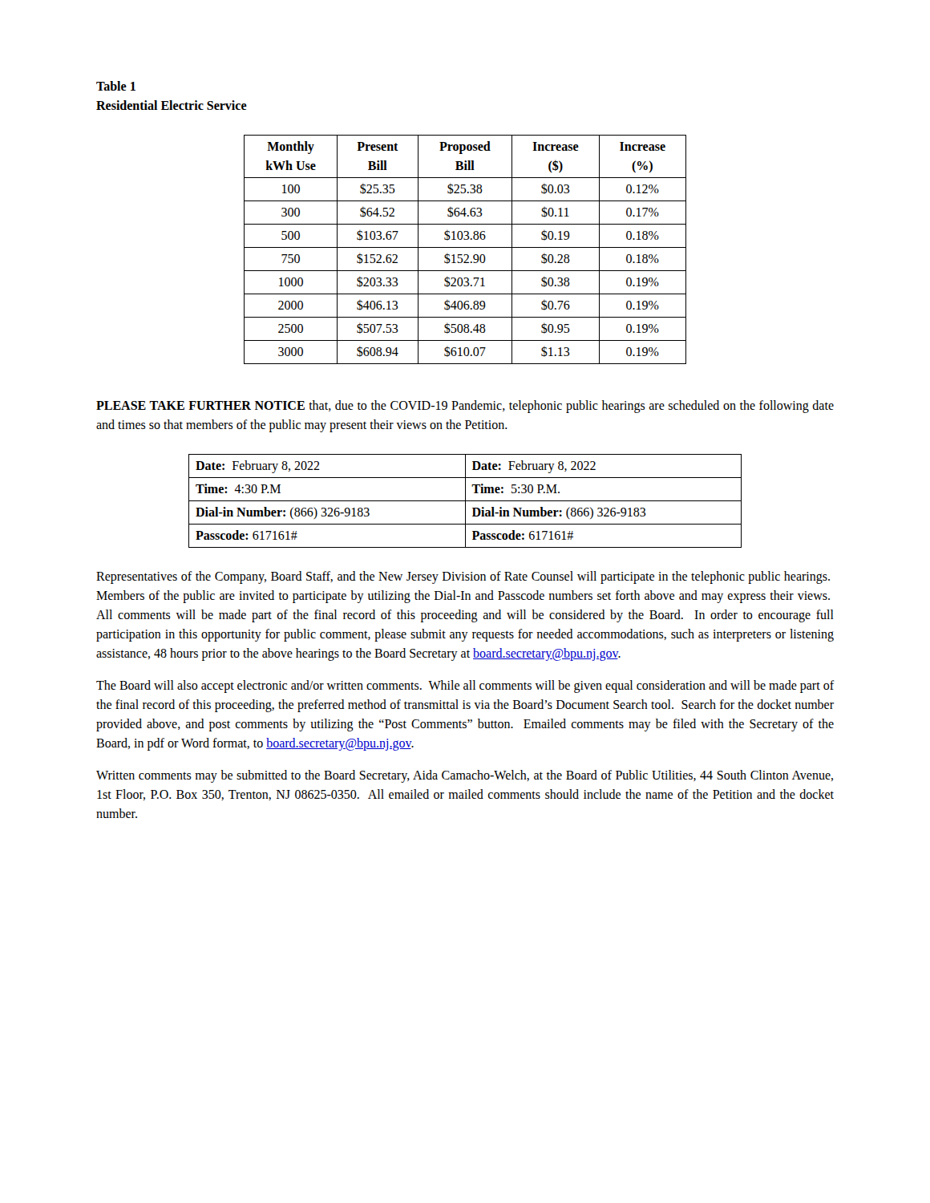Table 1
Residential Electric Service
| Monthly kWh Use | Present Bill | Proposed Bill | Increase ($) | Increase (%) |
| --- | --- | --- | --- | --- |
| 100 | $25.35 | $25.38 | $0.03 | 0.12% |
| 300 | $64.52 | $64.63 | $0.11 | 0.17% |
| 500 | $103.67 | $103.86 | $0.19 | 0.18% |
| 750 | $152.62 | $152.90 | $0.28 | 0.18% |
| 1000 | $203.33 | $203.71 | $0.38 | 0.19% |
| 2000 | $406.13 | $406.89 | $0.76 | 0.19% |
| 2500 | $507.53 | $508.48 | $0.95 | 0.19% |
| 3000 | $608.94 | $610.07 | $1.13 | 0.19% |
PLEASE TAKE FURTHER NOTICE that, due to the COVID-19 Pandemic, telephonic public hearings are scheduled on the following date and times so that members of the public may present their views on the Petition.
| Date: February 8, 2022 | Date: February 8, 2022 |
| Time: 4:30 P.M | Time: 5:30 P.M. |
| Dial-in Number: (866) 326-9183 | Dial-in Number: (866) 326-9183 |
| Passcode: 617161# | Passcode: 617161# |
Representatives of the Company, Board Staff, and the New Jersey Division of Rate Counsel will participate in the telephonic public hearings. Members of the public are invited to participate by utilizing the Dial-In and Passcode numbers set forth above and may express their views. All comments will be made part of the final record of this proceeding and will be considered by the Board. In order to encourage full participation in this opportunity for public comment, please submit any requests for needed accommodations, such as interpreters or listening assistance, 48 hours prior to the above hearings to the Board Secretary at board.secretary@bpu.nj.gov.
The Board will also accept electronic and/or written comments. While all comments will be given equal consideration and will be made part of the final record of this proceeding, the preferred method of transmittal is via the Board’s Document Search tool. Search for the docket number provided above, and post comments by utilizing the “Post Comments” button. Emailed comments may be filed with the Secretary of the Board, in pdf or Word format, to board.secretary@bpu.nj.gov.
Written comments may be submitted to the Board Secretary, Aida Camacho-Welch, at the Board of Public Utilities, 44 South Clinton Avenue, 1st Floor, P.O. Box 350, Trenton, NJ 08625-0350. All emailed or mailed comments should include the name of the Petition and the docket number.